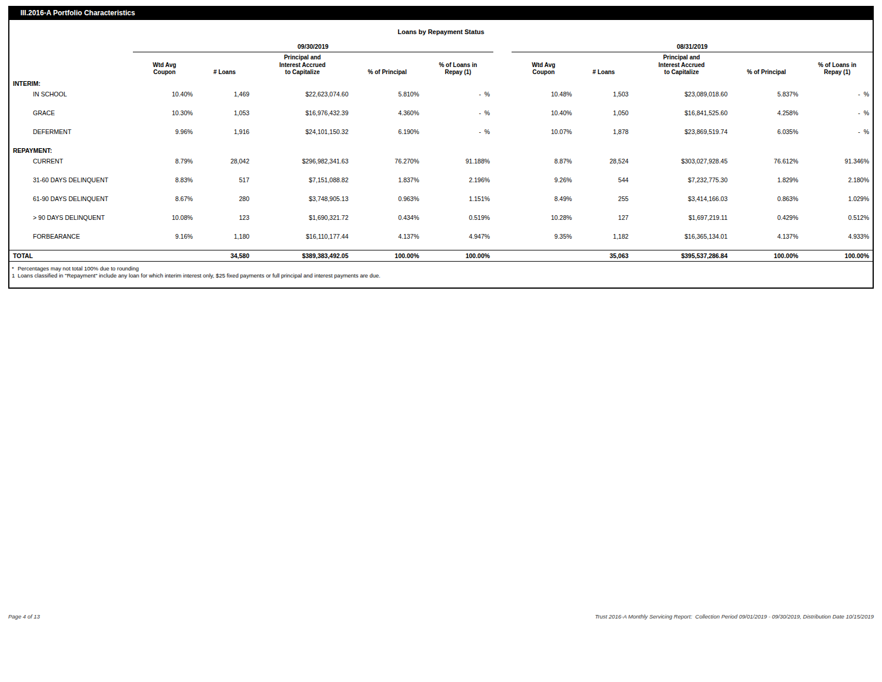III. 2016-A Portfolio Characteristics
Loans by Repayment Status
| | 09/30/2019 | | 08/31/2019 |
| | Wtd Avg Coupon | # Loans | Principal and Interest Accrued to Capitalize | % of Principal | % of Loans in Repay (1) | | Wtd Avg Coupon | # Loans | Principal and Interest Accrued to Capitalize | % of Principal | % of Loans in Repay (1) |
| INTERIM: | |
| IN SCHOOL | 10.40% | 1,469 | $22,623,074.60 | 5.810% | - % | | 10.48% | 1,503 | $23,089,018.60 | 5.837% | - % |
| GRACE | 10.30% | 1,053 | $16,976,432.39 | 4.360% | - % | | 10.40% | 1,050 | $16,841,525.60 | 4.258% | - % |
| DEFERMENT | 9.96% | 1,916 | $24,101,150.32 | 6.190% | - % | | 10.07% | 1,878 | $23,869,519.74 | 6.035% | - % |
| REPAYMENT: | |
| CURRENT | 8.79% | 28,042 | $296,982,341.63 | 76.270% | 91.188% | | 8.87% | 28,524 | $303,027,928.45 | 76.612% | 91.346% |
| 31-60 DAYS DELINQUENT | 8.83% | 517 | $7,151,088.82 | 1.837% | 2.196% | | 9.26% | 544 | $7,232,775.30 | 1.829% | 2.180% |
| 61-90 DAYS DELINQUENT | 8.67% | 280 | $3,748,905.13 | 0.963% | 1.151% | | 8.49% | 255 | $3,414,166.03 | 0.863% | 1.029% |
| > 90 DAYS DELINQUENT | 10.08% | 123 | $1,690,321.72 | 0.434% | 0.519% | | 10.28% | 127 | $1,697,219.11 | 0.429% | 0.512% |
| FORBEARANCE | 9.16% | 1,180 | $16,110,177.44 | 4.137% | 4.947% | | 9.35% | 1,182 | $16,365,134.01 | 4.137% | 4.933% |
| TOTAL | | 34,580 | $389,383,492.05 | 100.00% | 100.00% | | | 35,063 | $395,537,286.84 | 100.00% | 100.00% |
*Percentages may not total 100% due to rounding
1 Loans classified in "Repayment" include any loan for which interim interest only, $25 fixed payments or full principal and interest payments are due.
Page 4 of 13 Trust 2016-A Monthly Servicing Report: Collection Period 09/01/2019 - 09/30/2019, Distribution Date 10/15/2019